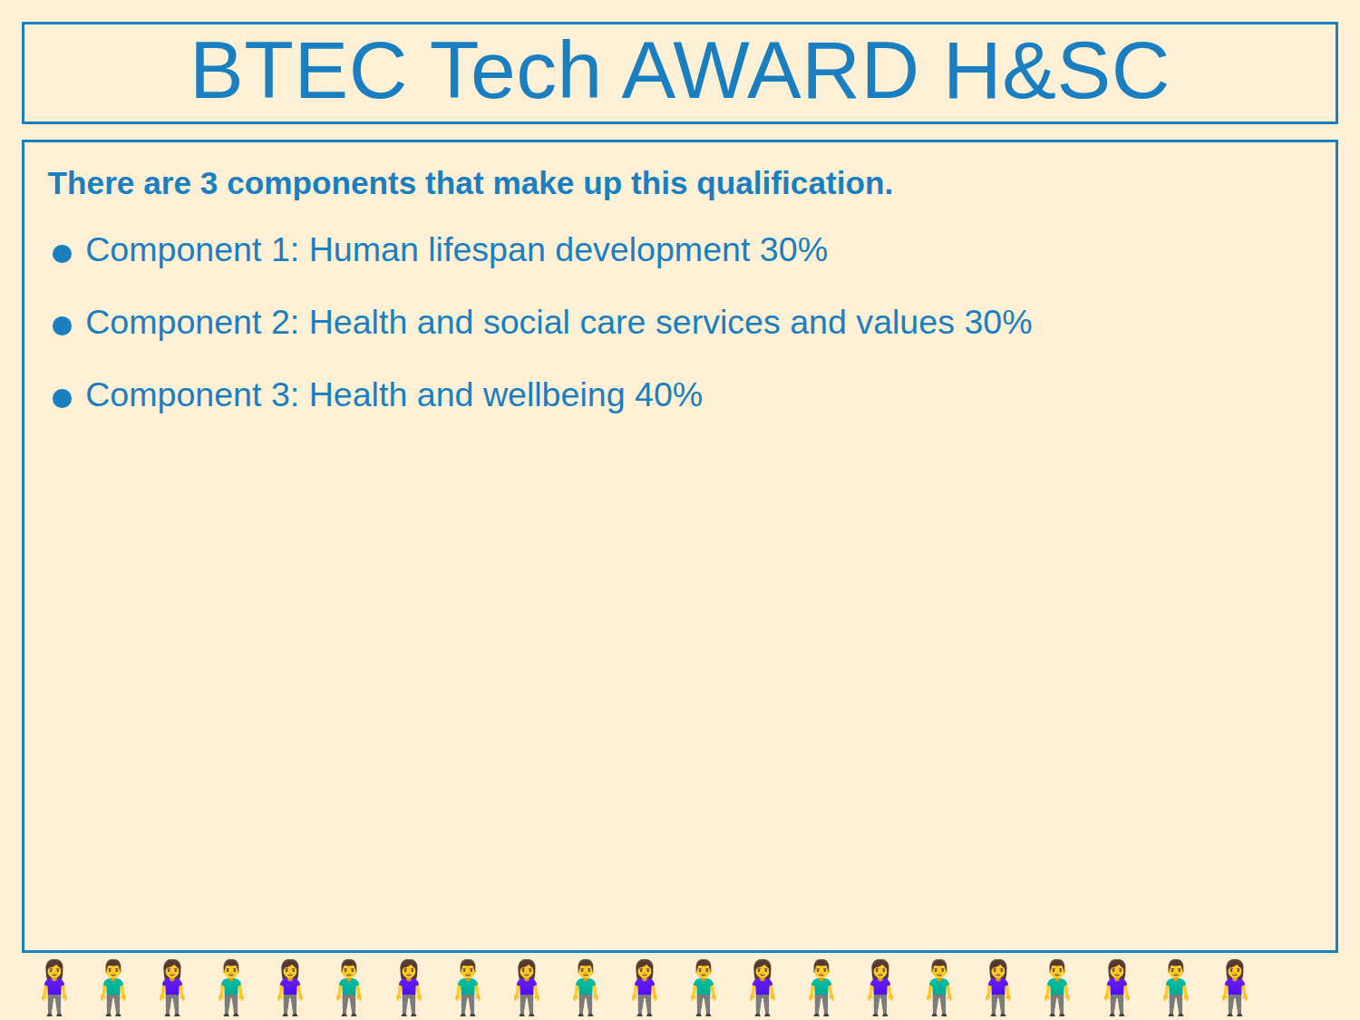BTEC Tech AWARD H&SC
There are 3 components that make up this qualification.
Component 1: Human lifespan development 30%
Component 2: Health and social care services and values 30%
Component 3: Health and wellbeing 40%
🧍‍♀️🧍‍♂️🧍‍♀️🧍‍♂️🧍‍♀️🧍‍♂️🧍‍♀️🧍‍♂️🧍‍♀️🧍‍♂️🧍‍♀️🧍‍♂️🧍‍♀️🧍‍♂️🧍‍♀️🧍‍♂️🧍‍♀️🧍‍♂️🧍‍♀️🧍‍♂️🧍‍♀️